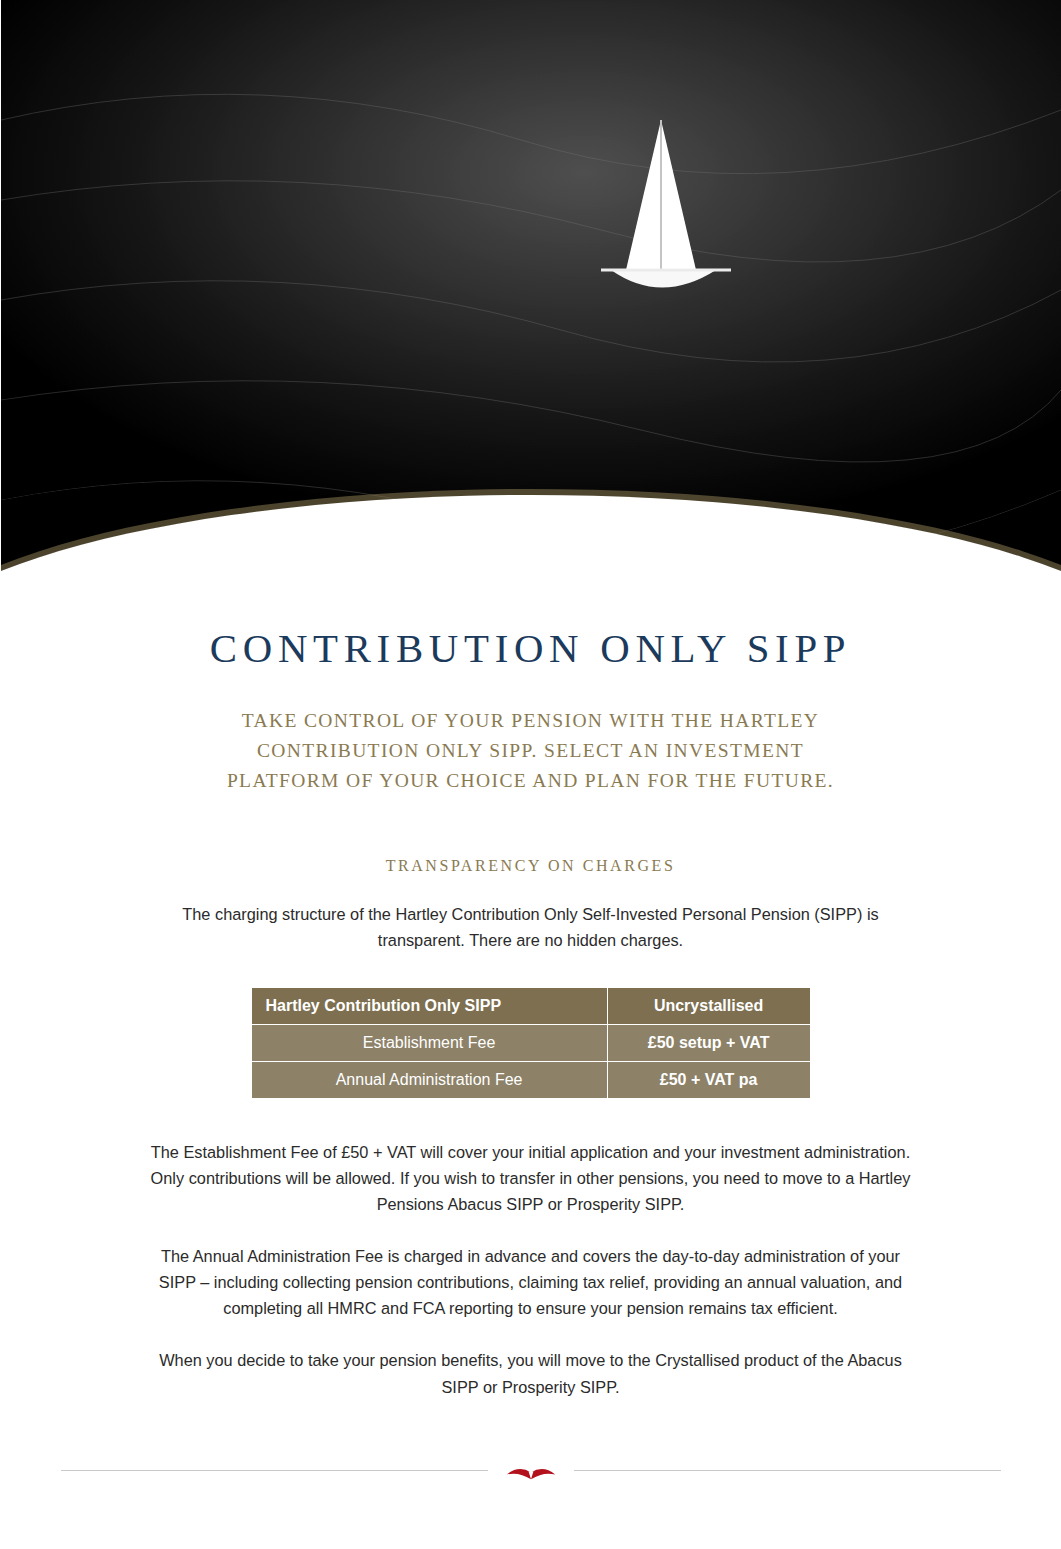Contribution Only SIPP
Take control of your pension with the Hartley Contribution Only SIPP. Select an investment platform of your choice and plan for the future.
Transparency on Charges
The charging structure of the Hartley Contribution Only Self-Invested Personal Pension (SIPP) is transparent. There are no hidden charges.
| Hartley Contribution Only SIPP | Uncrystallised |
| --- | --- |
| Establishment Fee | £50 setup + VAT |
| Annual Administration Fee | £50 + VAT pa |
The Establishment Fee of £50 + VAT will cover your initial application and your investment administration. Only contributions will be allowed. If you wish to transfer in other pensions, you need to move to a Hartley Pensions Abacus SIPP or Prosperity SIPP.
The Annual Administration Fee is charged in advance and covers the day-to-day administration of your SIPP – including collecting pension contributions, claiming tax relief, providing an annual valuation, and completing all HMRC and FCA reporting to ensure your pension remains tax efficient.
When you decide to take your pension benefits, you will move to the Crystallised product of the Abacus SIPP or Prosperity SIPP.